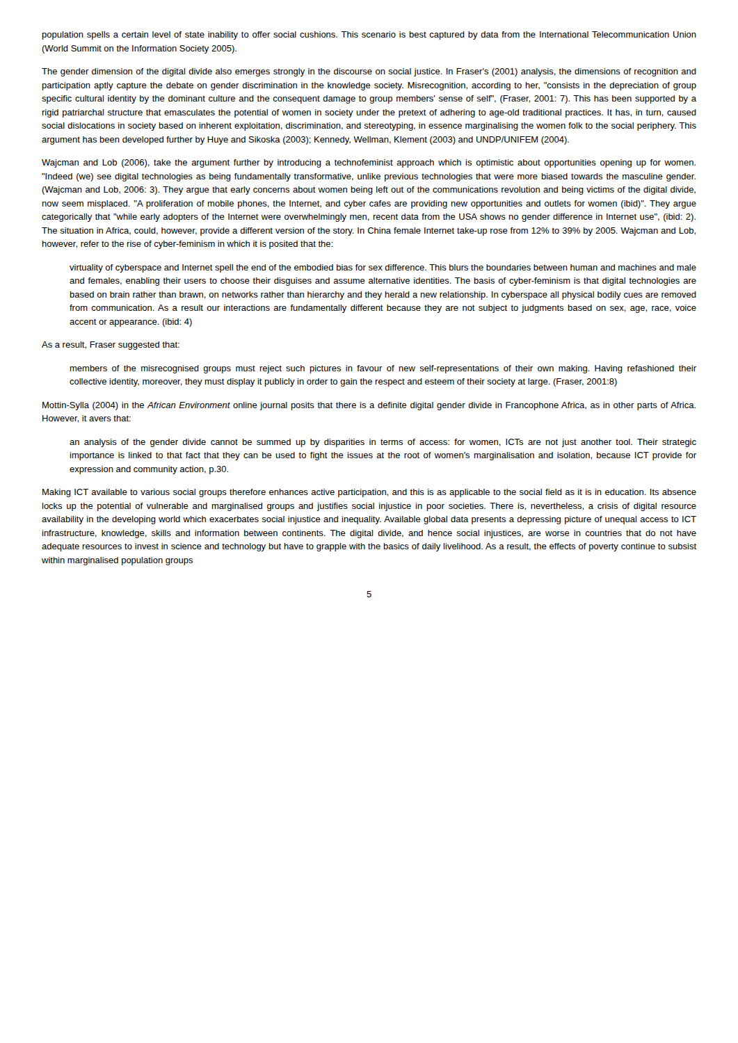population spells a certain level of state inability to offer social cushions. This scenario is best captured by data from the International Telecommunication Union (World Summit on the Information Society 2005).
The gender dimension of the digital divide also emerges strongly in the discourse on social justice. In Fraser's (2001) analysis, the dimensions of recognition and participation aptly capture the debate on gender discrimination in the knowledge society. Misrecognition, according to her, "consists in the depreciation of group specific cultural identity by the dominant culture and the consequent damage to group members' sense of self", (Fraser, 2001: 7). This has been supported by a rigid patriarchal structure that emasculates the potential of women in society under the pretext of adhering to age-old traditional practices. It has, in turn, caused social dislocations in society based on inherent exploitation, discrimination, and stereotyping, in essence marginalising the women folk to the social periphery. This argument has been developed further by Huye and Sikoska (2003); Kennedy, Wellman, Klement (2003) and UNDP/UNIFEM (2004).
Wajcman and Lob (2006), take the argument further by introducing a technofeminist approach which is optimistic about opportunities opening up for women. "Indeed (we) see digital technologies as being fundamentally transformative, unlike previous technologies that were more biased towards the masculine gender. (Wajcman and Lob, 2006: 3). They argue that early concerns about women being left out of the communications revolution and being victims of the digital divide, now seem misplaced. "A proliferation of mobile phones, the Internet, and cyber cafes are providing new opportunities and outlets for women (ibid)". They argue categorically that "while early adopters of the Internet were overwhelmingly men, recent data from the USA shows no gender difference in Internet use", (ibid: 2). The situation in Africa, could, however, provide a different version of the story. In China female Internet take-up rose from 12% to 39% by 2005. Wajcman and Lob, however, refer to the rise of cyber-feminism in which it is posited that the:
virtuality of cyberspace and Internet spell the end of the embodied bias for sex difference. This blurs the boundaries between human and machines and male and females, enabling their users to choose their disguises and assume alternative identities. The basis of cyber-feminism is that digital technologies are based on brain rather than brawn, on networks rather than hierarchy and they herald a new relationship. In cyberspace all physical bodily cues are removed from communication. As a result our interactions are fundamentally different because they are not subject to judgments based on sex, age, race, voice accent or appearance. (ibid: 4)
As a result, Fraser suggested that:
members of the misrecognised groups must reject such pictures in favour of new self-representations of their own making. Having refashioned their collective identity, moreover, they must display it publicly in order to gain the respect and esteem of their society at large. (Fraser, 2001:8)
Mottin-Sylla (2004) in the African Environment online journal posits that there is a definite digital gender divide in Francophone Africa, as in other parts of Africa. However, it avers that:
an analysis of the gender divide cannot be summed up by disparities in terms of access: for women, ICTs are not just another tool. Their strategic importance is linked to that fact that they can be used to fight the issues at the root of women's marginalisation and isolation, because ICT provide for expression and community action, p.30.
Making ICT available to various social groups therefore enhances active participation, and this is as applicable to the social field as it is in education. Its absence locks up the potential of vulnerable and marginalised groups and justifies social injustice in poor societies. There is, nevertheless, a crisis of digital resource availability in the developing world which exacerbates social injustice and inequality. Available global data presents a depressing picture of unequal access to ICT infrastructure, knowledge, skills and information between continents. The digital divide, and hence social injustices, are worse in countries that do not have adequate resources to invest in science and technology but have to grapple with the basics of daily livelihood. As a result, the effects of poverty continue to subsist within marginalised population groups
5